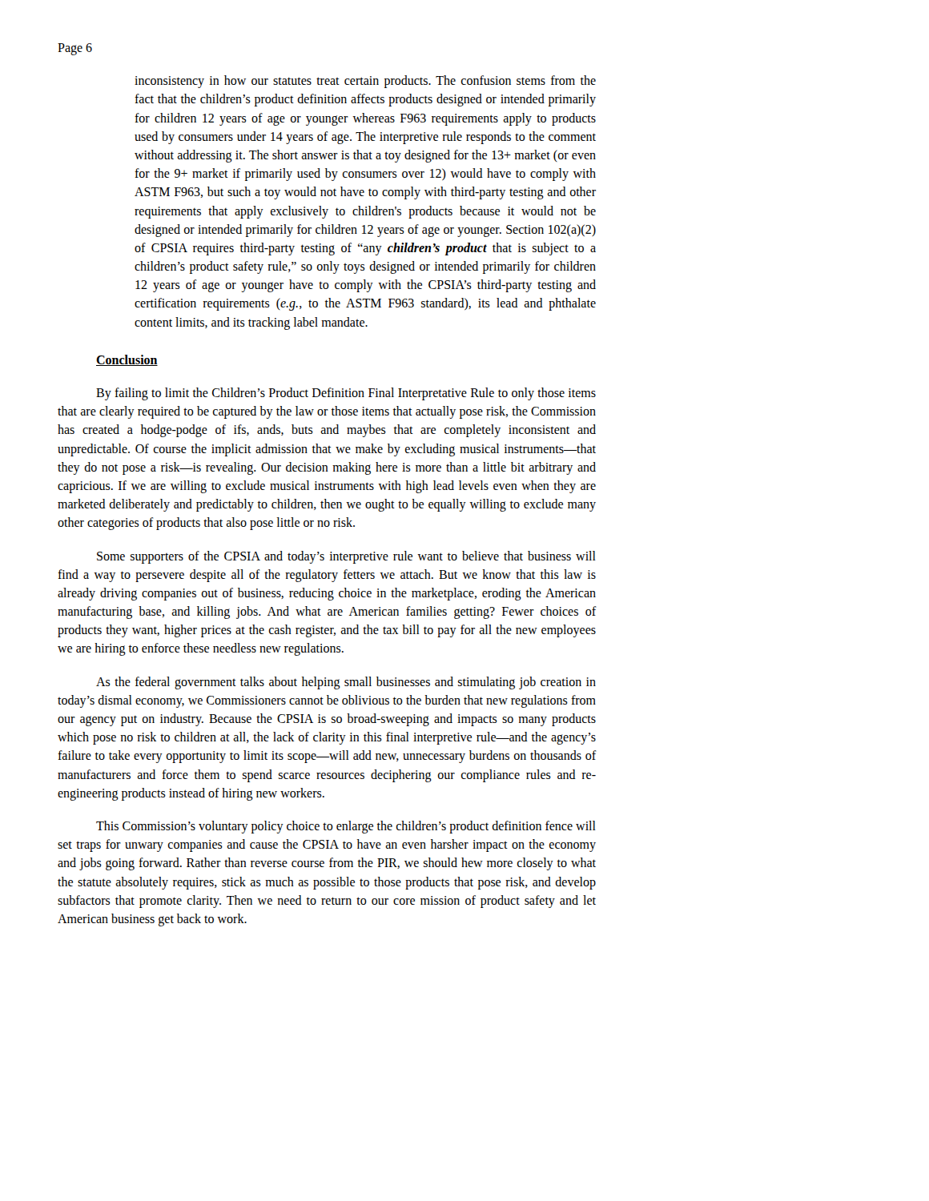Page 6
inconsistency in how our statutes treat certain products. The confusion stems from the fact that the children’s product definition affects products designed or intended primarily for children 12 years of age or younger whereas F963 requirements apply to products used by consumers under 14 years of age. The interpretive rule responds to the comment without addressing it. The short answer is that a toy designed for the 13+ market (or even for the 9+ market if primarily used by consumers over 12) would have to comply with ASTM F963, but such a toy would not have to comply with third-party testing and other requirements that apply exclusively to children's products because it would not be designed or intended primarily for children 12 years of age or younger. Section 102(a)(2) of CPSIA requires third-party testing of “any children’s product that is subject to a children’s product safety rule,” so only toys designed or intended primarily for children 12 years of age or younger have to comply with the CPSIA’s third-party testing and certification requirements (e.g., to the ASTM F963 standard), its lead and phthalate content limits, and its tracking label mandate.
Conclusion
By failing to limit the Children’s Product Definition Final Interpretative Rule to only those items that are clearly required to be captured by the law or those items that actually pose risk, the Commission has created a hodge-podge of ifs, ands, buts and maybes that are completely inconsistent and unpredictable. Of course the implicit admission that we make by excluding musical instruments—that they do not pose a risk—is revealing. Our decision making here is more than a little bit arbitrary and capricious. If we are willing to exclude musical instruments with high lead levels even when they are marketed deliberately and predictably to children, then we ought to be equally willing to exclude many other categories of products that also pose little or no risk.
Some supporters of the CPSIA and today’s interpretive rule want to believe that business will find a way to persevere despite all of the regulatory fetters we attach. But we know that this law is already driving companies out of business, reducing choice in the marketplace, eroding the American manufacturing base, and killing jobs. And what are American families getting? Fewer choices of products they want, higher prices at the cash register, and the tax bill to pay for all the new employees we are hiring to enforce these needless new regulations.
As the federal government talks about helping small businesses and stimulating job creation in today’s dismal economy, we Commissioners cannot be oblivious to the burden that new regulations from our agency put on industry. Because the CPSIA is so broad-sweeping and impacts so many products which pose no risk to children at all, the lack of clarity in this final interpretive rule—and the agency’s failure to take every opportunity to limit its scope—will add new, unnecessary burdens on thousands of manufacturers and force them to spend scarce resources deciphering our compliance rules and re-engineering products instead of hiring new workers.
This Commission’s voluntary policy choice to enlarge the children’s product definition fence will set traps for unwary companies and cause the CPSIA to have an even harsher impact on the economy and jobs going forward. Rather than reverse course from the PIR, we should hew more closely to what the statute absolutely requires, stick as much as possible to those products that pose risk, and develop subfactors that promote clarity. Then we need to return to our core mission of product safety and let American business get back to work.